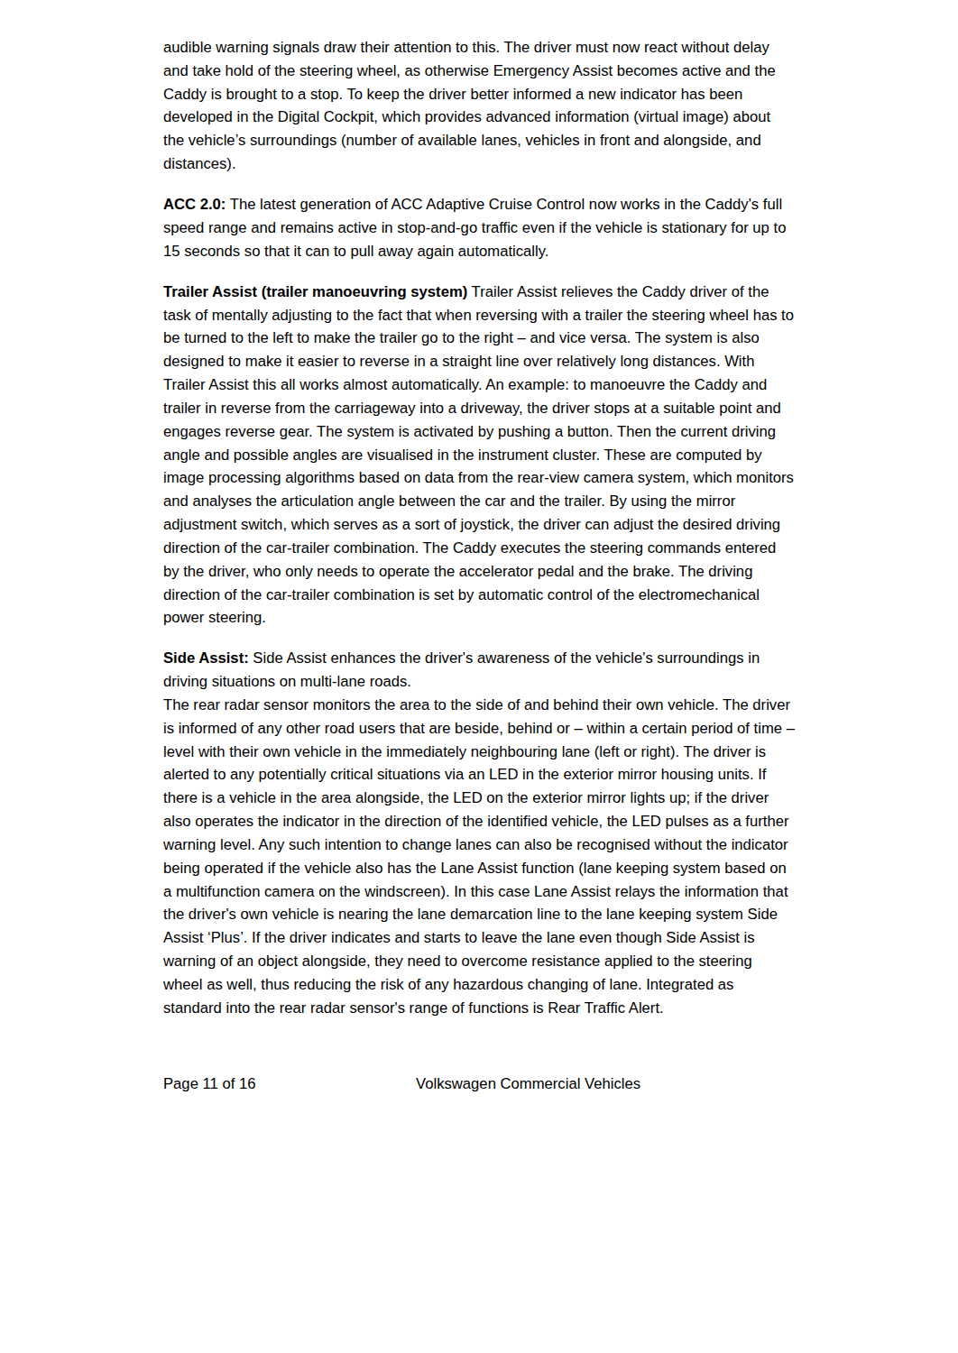audible warning signals draw their attention to this. The driver must now react without delay and take hold of the steering wheel, as otherwise Emergency Assist becomes active and the Caddy is brought to a stop. To keep the driver better informed a new indicator has been developed in the Digital Cockpit, which provides advanced information (virtual image) about the vehicle’s surroundings (number of available lanes, vehicles in front and alongside, and distances).
ACC 2.0: The latest generation of ACC Adaptive Cruise Control now works in the Caddy's full speed range and remains active in stop-and-go traffic even if the vehicle is stationary for up to 15 seconds so that it can to pull away again automatically.
Trailer Assist (trailer manoeuvring system) Trailer Assist relieves the Caddy driver of the task of mentally adjusting to the fact that when reversing with a trailer the steering wheel has to be turned to the left to make the trailer go to the right – and vice versa. The system is also designed to make it easier to reverse in a straight line over relatively long distances. With Trailer Assist this all works almost automatically. An example: to manoeuvre the Caddy and trailer in reverse from the carriageway into a driveway, the driver stops at a suitable point and engages reverse gear. The system is activated by pushing a button. Then the current driving angle and possible angles are visualised in the instrument cluster. These are computed by image processing algorithms based on data from the rear-view camera system, which monitors and analyses the articulation angle between the car and the trailer. By using the mirror adjustment switch, which serves as a sort of joystick, the driver can adjust the desired driving direction of the car-trailer combination. The Caddy executes the steering commands entered by the driver, who only needs to operate the accelerator pedal and the brake. The driving direction of the car-trailer combination is set by automatic control of the electromechanical power steering.
Side Assist: Side Assist enhances the driver's awareness of the vehicle's surroundings in driving situations on multi-lane roads.
The rear radar sensor monitors the area to the side of and behind their own vehicle. The driver is informed of any other road users that are beside, behind or – within a certain period of time – level with their own vehicle in the immediately neighbouring lane (left or right). The driver is alerted to any potentially critical situations via an LED in the exterior mirror housing units. If there is a vehicle in the area alongside, the LED on the exterior mirror lights up; if the driver also operates the indicator in the direction of the identified vehicle, the LED pulses as a further warning level. Any such intention to change lanes can also be recognised without the indicator being operated if the vehicle also has the Lane Assist function (lane keeping system based on a multifunction camera on the windscreen). In this case Lane Assist relays the information that the driver's own vehicle is nearing the lane demarcation line to the lane keeping system Side Assist ‘Plus’. If the driver indicates and starts to leave the lane even though Side Assist is warning of an object alongside, they need to overcome resistance applied to the steering wheel as well, thus reducing the risk of any hazardous changing of lane. Integrated as standard into the rear radar sensor's range of functions is Rear Traffic Alert.
Page 11 of 16
Volkswagen Commercial Vehicles